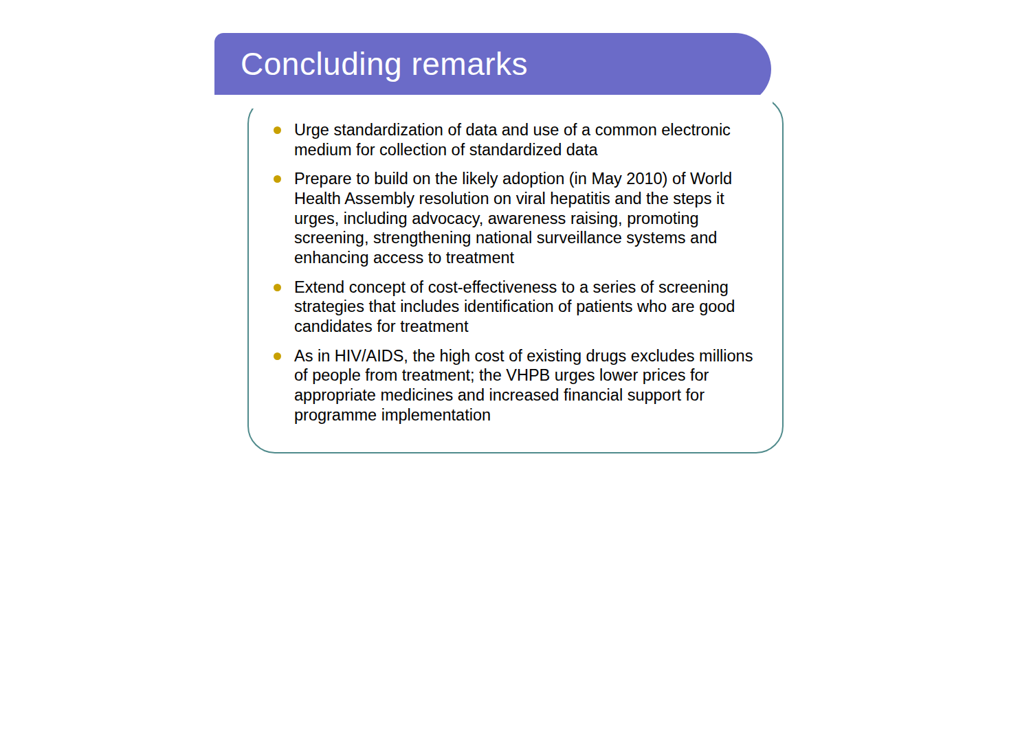Concluding remarks
Urge standardization of data and use of a common electronic medium for collection of standardized data
Prepare to build on the likely adoption (in May 2010) of World Health Assembly resolution on viral hepatitis and the steps it urges, including advocacy, awareness raising, promoting screening, strengthening national surveillance systems and enhancing access to treatment
Extend concept of cost-effectiveness to a series of screening strategies that includes identification of patients who are good candidates for treatment
As in HIV/AIDS, the high cost of existing drugs excludes millions of people from treatment; the VHPB urges lower prices for appropriate medicines and increased financial support for programme implementation